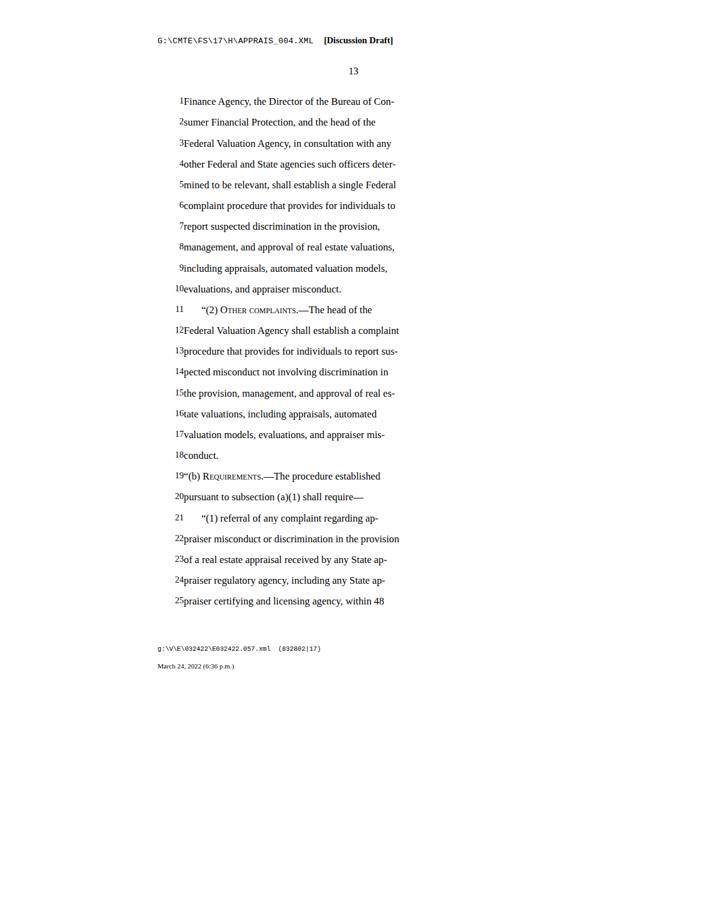G:\CMTE\FS\17\H\APPRAIS_004.XML [Discussion Draft]
13
| 1 | Finance Agency, the Director of the Bureau of Con- |
| 2 | sumer Financial Protection, and the head of the |
| 3 | Federal Valuation Agency, in consultation with any |
| 4 | other Federal and State agencies such officers deter- |
| 5 | mined to be relevant, shall establish a single Federal |
| 6 | complaint procedure that provides for individuals to |
| 7 | report suspected discrimination in the provision, |
| 8 | management, and approval of real estate valuations, |
| 9 | including appraisals, automated valuation models, |
| 10 | evaluations, and appraiser misconduct. |
| 11 | “(2) Other complaints. —The head of the |
| 12 | Federal Valuation Agency shall establish a complaint |
| 13 | procedure that provides for individuals to report sus- |
| 14 | pected misconduct not involving discrimination in |
| 15 | the provision, management, and approval of real es- |
| 16 | tate valuations, including appraisals, automated |
| 17 | valuation models, evaluations, and appraiser mis- |
| 18 | conduct. |
| 19 | “(b) Requirements. —The procedure established |
| 20 | pursuant to subsection (a)(1) shall require— |
| 21 | “(1) referral of any complaint regarding ap- |
| 22 | praiser misconduct or discrimination in the provision |
| 23 | of a real estate appraisal received by any State ap- |
| 24 | praiser regulatory agency, including any State ap- |
| 25 | praiser certifying and licensing agency, within 48 |
g:\V\E\032422\E032422.057.xml (832802|17)
March 24, 2022 (6:36 p.m.)